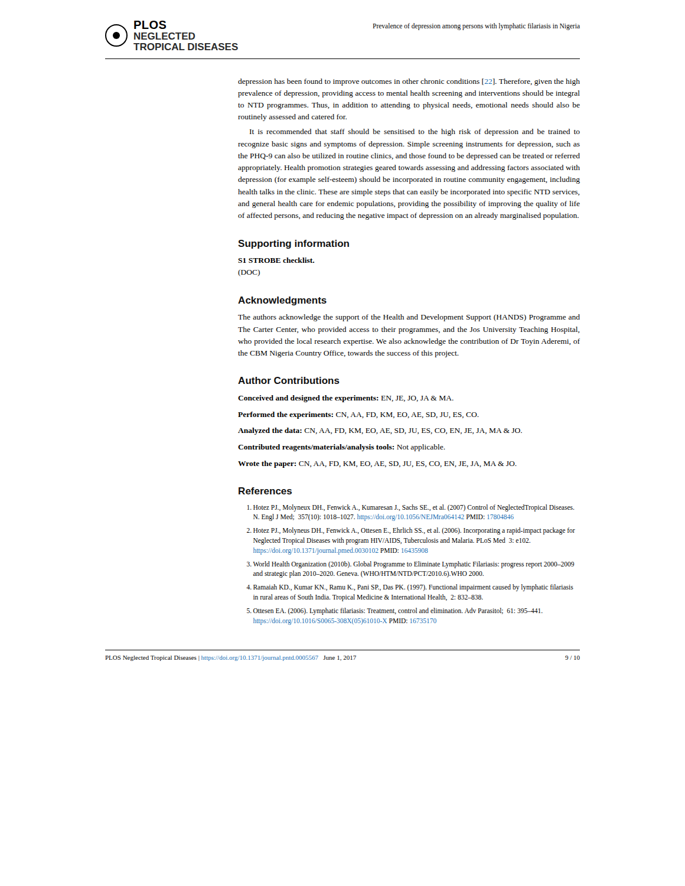PLOS
NEGLECTED
TROPICAL DISEASES
Prevalence of depression among persons with lymphatic filariasis in Nigeria
depression has been found to improve outcomes in other chronic conditions [22]. Therefore, given the high prevalence of depression, providing access to mental health screening and interventions should be integral to NTD programmes. Thus, in addition to attending to physical needs, emotional needs should also be routinely assessed and catered for.
It is recommended that staff should be sensitised to the high risk of depression and be trained to recognize basic signs and symptoms of depression. Simple screening instruments for depression, such as the PHQ-9 can also be utilized in routine clinics, and those found to be depressed can be treated or referred appropriately. Health promotion strategies geared towards assessing and addressing factors associated with depression (for example self-esteem) should be incorporated in routine community engagement, including health talks in the clinic. These are simple steps that can easily be incorporated into specific NTD services, and general health care for endemic populations, providing the possibility of improving the quality of life of affected persons, and reducing the negative impact of depression on an already marginalised population.
Supporting information
S1 STROBE checklist.
(DOC)
Acknowledgments
The authors acknowledge the support of the Health and Development Support (HANDS) Programme and The Carter Center, who provided access to their programmes, and the Jos University Teaching Hospital, who provided the local research expertise. We also acknowledge the contribution of Dr Toyin Aderemi, of the CBM Nigeria Country Office, towards the success of this project.
Author Contributions
Conceived and designed the experiments: EN, JE, JO, JA & MA.
Performed the experiments: CN, AA, FD, KM, EO, AE, SD, JU, ES, CO.
Analyzed the data: CN, AA, FD, KM, EO, AE, SD, JU, ES, CO, EN, JE, JA, MA & JO.
Contributed reagents/materials/analysis tools: Not applicable.
Wrote the paper: CN, AA, FD, KM, EO, AE, SD, JU, ES, CO, EN, JE, JA, MA & JO.
References
Hotez PJ., Molyneux DH., Fenwick A., Kumaresan J., Sachs SE., et al. (2007) Control of NeglectedTropical Diseases. N. Engl J Med; 357(10): 1018–1027. https://doi.org/10.1056/NEJMra064142 PMID: 17804846
Hotez PJ., Molyneus DH., Fenwick A., Ottesen E., Ehrlich SS., et al. (2006). Incorporating a rapid-impact package for Neglected Tropical Diseases with program HIV/AIDS, Tuberculosis and Malaria. PLoS Med 3: e102. https://doi.org/10.1371/journal.pmed.0030102 PMID: 16435908
World Health Organization (2010b). Global Programme to Eliminate Lymphatic Filariasis: progress report 2000–2009 and strategic plan 2010–2020. Geneva. (WHO/HTM/NTD/PCT/2010.6).WHO 2000.
Ramaiah KD., Kumar KN., Ramu K., Pani SP., Das PK. (1997). Functional impairment caused by lymphatic filariasis in rural areas of South India. Tropical Medicine & International Health, 2: 832–838.
Ottesen EA. (2006). Lymphatic filariasis: Treatment, control and elimination. Adv Parasitol; 61: 395–441. https://doi.org/10.1016/S0065-308X(05)61010-X PMID: 16735170
PLOS Neglected Tropical Diseases | https://doi.org/10.1371/journal.pntd.0005567 June 1, 2017
9 / 10